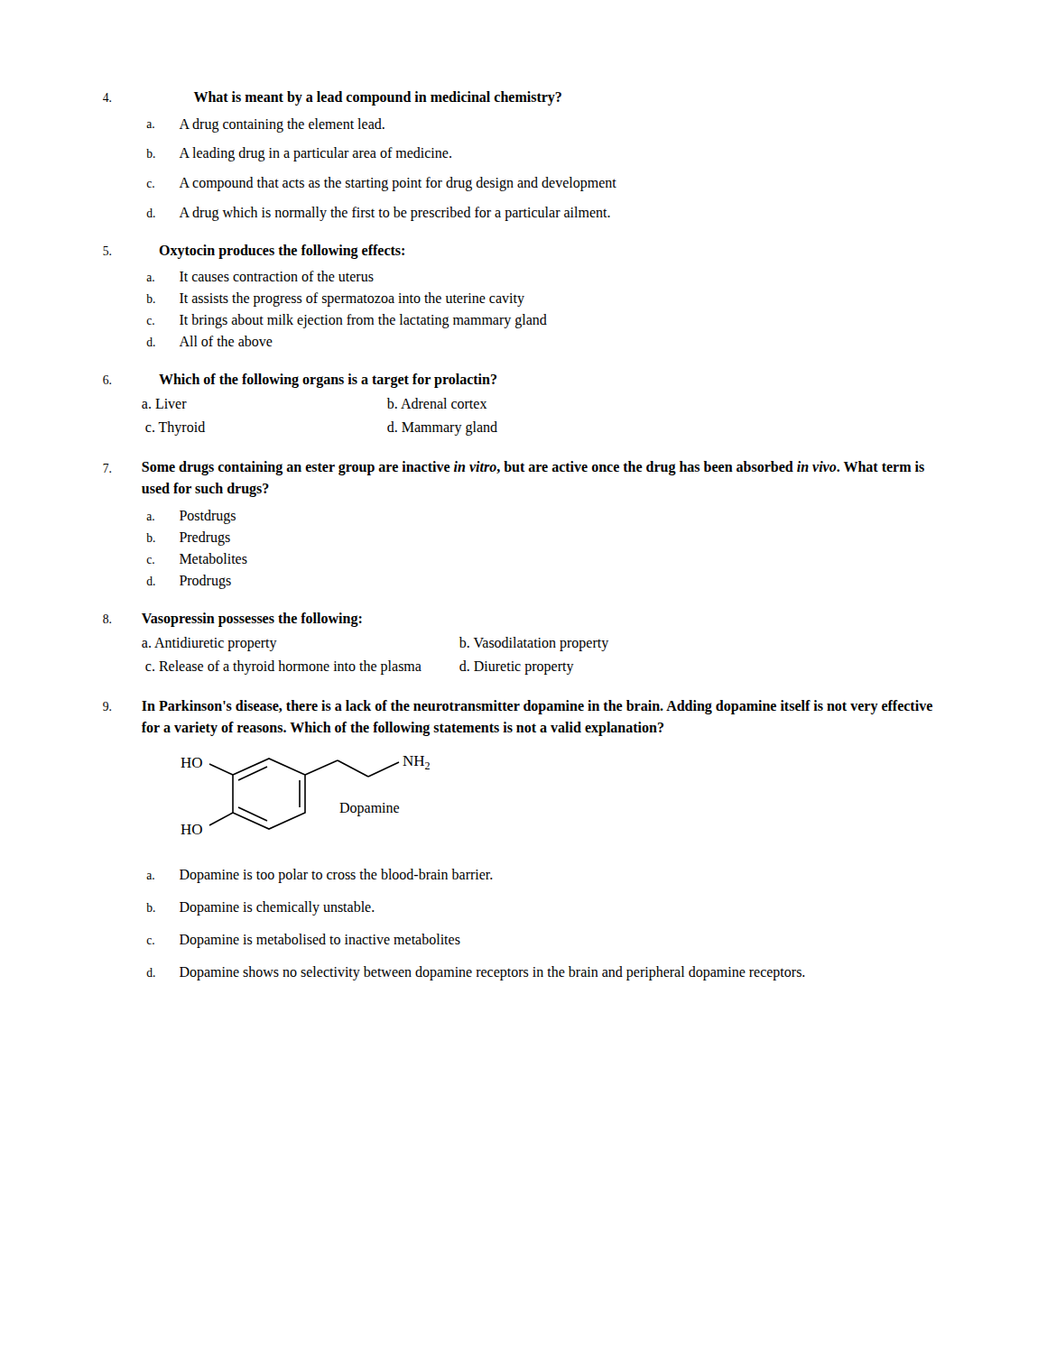What is meant by a lead compound in medicinal chemistry?
A drug containing the element lead.
A leading drug in a particular area of medicine.
A compound that acts as the starting point for drug design and development
A drug which is normally the first to be prescribed for a particular ailment.
Oxytocin produces the following effects:
It causes contraction of the uterus
It assists the progress of spermatozoa into the uterine cavity
It brings about milk ejection from the lactating mammary gland
All of the above
Which of the following organs is a target for prolactin?
| a. Liver | b. Adrenal cortex |
| c. Thyroid | d. Mammary gland |
Some drugs containing an ester group are inactive in vitro, but are active once the drug has been absorbed in vivo. What term is used for such drugs?
Postdrugs
Predrugs
Metabolites
Prodrugs
Vasopressin possesses the following:
| a. Antidiuretic property | b. Vasodilatation property |
| c. Release of a thyroid hormone into the plasma | d. Diuretic property |
In Parkinson's disease, there is a lack of the neurotransmitter dopamine in the brain. Adding dopamine itself is not very effective for a variety of reasons. Which of the following statements is not a valid explanation?
HO HO NH2 Dopamine
Dopamine is too polar to cross the blood-brain barrier.
Dopamine is chemically unstable.
Dopamine is metabolised to inactive metabolites
Dopamine shows no selectivity between dopamine receptors in the brain and peripheral dopamine receptors.